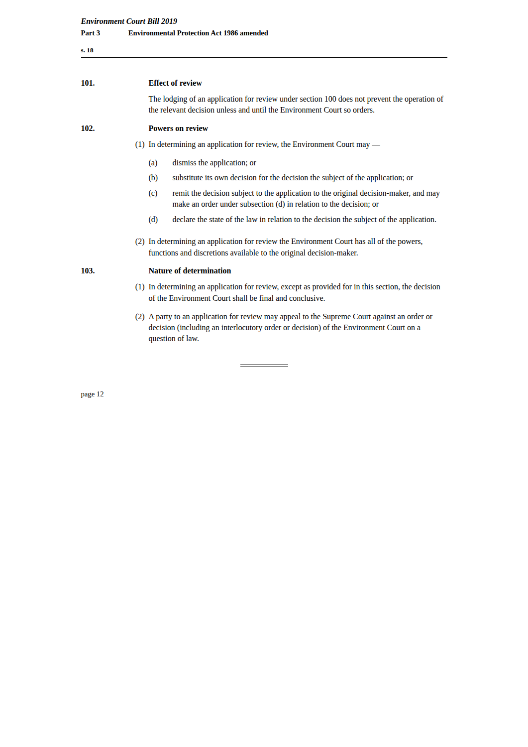Environment Court Bill 2019
Part 3 Environmental Protection Act 1986 amended
s. 18
101.
Effect of review
The lodging of an application for review under section 100 does not prevent the operation of the relevant decision unless and until the Environment Court so orders.
102.
Powers on review
(1)
In determining an application for review, the Environment Court may —
(a)
dismiss the application; or
(b)
substitute its own decision for the decision the subject of the application; or
(c)
remit the decision subject to the application to the original decision-maker, and may make an order under subsection (d) in relation to the decision; or
(d)
declare the state of the law in relation to the decision the subject of the application.
(2)
In determining an application for review the Environment Court has all of the powers, functions and discretions available to the original decision-maker.
103.
Nature of determination
(1)
In determining an application for review, except as provided for in this section, the decision of the Environment Court shall be final and conclusive.
(2)
A party to an application for review may appeal to the Supreme Court against an order or decision (including an interlocutory order or decision) of the Environment Court on a question of law.
page 12